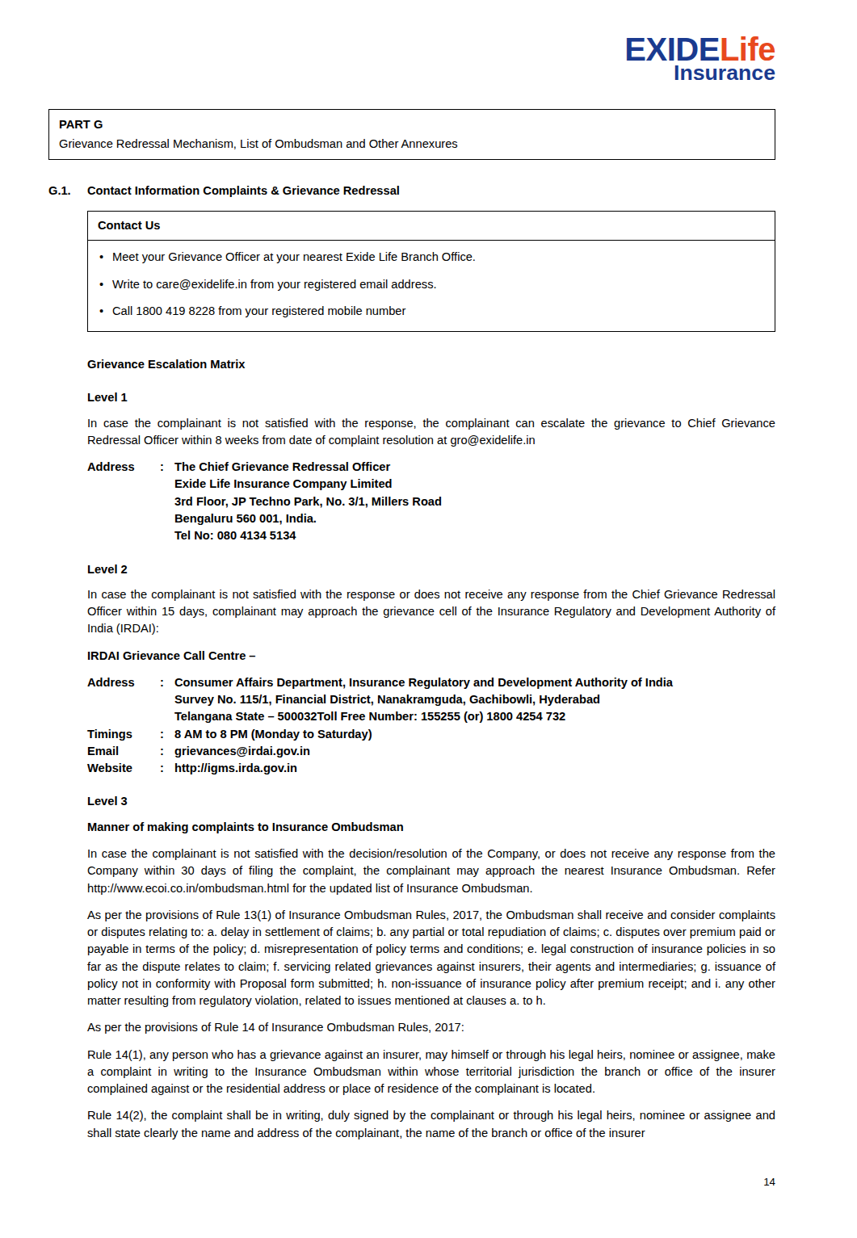EXIDE Life Insurance
PART G
Grievance Redressal Mechanism, List of Ombudsman and Other Annexures
G.1. Contact Information Complaints & Grievance Redressal
Contact Us
Meet your Grievance Officer at your nearest Exide Life Branch Office.
Write to care@exidelife.in from your registered email address.
Call 1800 419 8228 from your registered mobile number
Grievance Escalation Matrix
Level 1
In case the complainant is not satisfied with the response, the complainant can escalate the grievance to Chief Grievance Redressal Officer within 8 weeks from date of complaint resolution at gro@exidelife.in
| Address | : | The Chief Grievance Redressal Officer Exide Life Insurance Company Limited 3rd Floor, JP Techno Park, No. 3/1, Millers Road Bengaluru 560 001, India. Tel No: 080 4134 5134 |
Level 2
In case the complainant is not satisfied with the response or does not receive any response from the Chief Grievance Redressal Officer within 15 days, complainant may approach the grievance cell of the Insurance Regulatory and Development Authority of India (IRDAI):
IRDAI Grievance Call Centre –
| Address | : | Consumer Affairs Department, Insurance Regulatory and Development Authority of India Survey No. 115/1, Financial District, Nanakramguda, Gachibowli, Hyderabad Telangana State – 500032Toll Free Number: 155255 (or) 1800 4254 732 |
| Timings | : | 8 AM to 8 PM (Monday to Saturday) |
| Email | : | grievances@irdai.gov.in |
| Website | : | http://igms.irda.gov.in |
Level 3
Manner of making complaints to Insurance Ombudsman
In case the complainant is not satisfied with the decision/resolution of the Company, or does not receive any response from the Company within 30 days of filing the complaint, the complainant may approach the nearest Insurance Ombudsman. Refer http://www.ecoi.co.in/ombudsman.html for the updated list of Insurance Ombudsman.
As per the provisions of Rule 13(1) of Insurance Ombudsman Rules, 2017, the Ombudsman shall receive and consider complaints or disputes relating to: a. delay in settlement of claims; b. any partial or total repudiation of claims; c. disputes over premium paid or payable in terms of the policy; d. misrepresentation of policy terms and conditions; e. legal construction of insurance policies in so far as the dispute relates to claim; f. servicing related grievances against insurers, their agents and intermediaries; g. issuance of policy not in conformity with Proposal form submitted; h. non-issuance of insurance policy after premium receipt; and i. any other matter resulting from regulatory violation, related to issues mentioned at clauses a. to h.
As per the provisions of Rule 14 of Insurance Ombudsman Rules, 2017:
Rule 14(1), any person who has a grievance against an insurer, may himself or through his legal heirs, nominee or assignee, make a complaint in writing to the Insurance Ombudsman within whose territorial jurisdiction the branch or office of the insurer complained against or the residential address or place of residence of the complainant is located.
Rule 14(2), the complaint shall be in writing, duly signed by the complainant or through his legal heirs, nominee or assignee and shall state clearly the name and address of the complainant, the name of the branch or office of the insurer
14